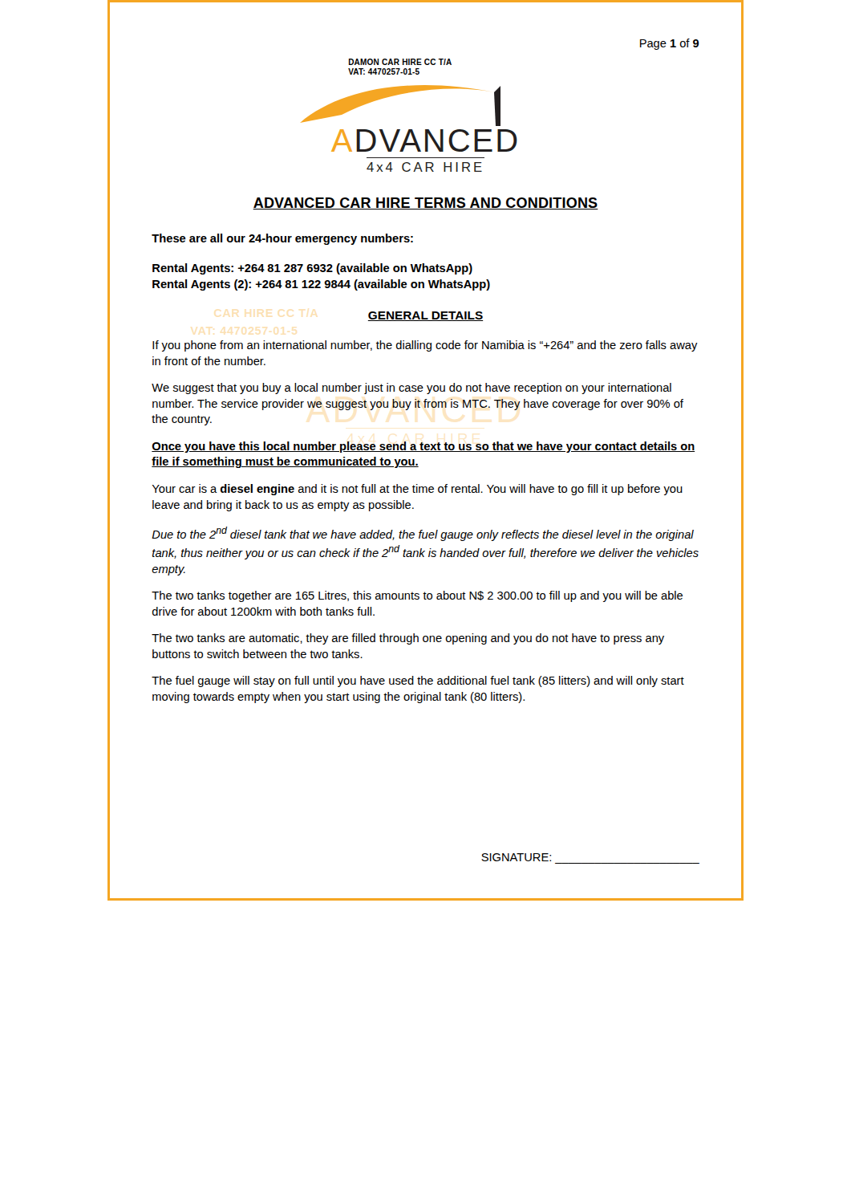Page 1 of 9
DAMON CAR HIRE CC T/A
VAT: 4470257-01-5
ADVANCED
4x4 CAR HIRE
ADVANCED CAR HIRE TERMS AND CONDITIONS
These are all our 24-hour emergency numbers:
Rental Agents: +264 81 287 6932 (available on WhatsApp)
Rental Agents (2): +264 81 122 9844 (available on WhatsApp)
GENERAL DETAILS
If you phone from an international number, the dialling code for Namibia is “+264” and the zero falls away in front of the number.
We suggest that you buy a local number just in case you do not have reception on your international number. The service provider we suggest you buy it from is MTC. They have coverage for over 90% of the country.
Once you have this local number please send a text to us so that we have your contact details on file if something must be communicated to you.
Your car is a diesel engine and it is not full at the time of rental. You will have to go fill it up before you leave and bring it back to us as empty as possible.
Due to the 2nd diesel tank that we have added, the fuel gauge only reflects the diesel level in the original tank, thus neither you or us can check if the 2nd tank is handed over full, therefore we deliver the vehicles empty.
The two tanks together are 165 Litres, this amounts to about N$ 2 300.00 to fill up and you will be able drive for about 1200km with both tanks full.
The two tanks are automatic, they are filled through one opening and you do not have to press any buttons to switch between the two tanks.
The fuel gauge will stay on full until you have used the additional fuel tank (85 litters) and will only start moving towards empty when you start using the original tank (80 litters).
CAR HIRE CC T/A
VAT: 4470257-01-5
ADVANCED
4x4 CAR HIRE
SIGNATURE: ______________________